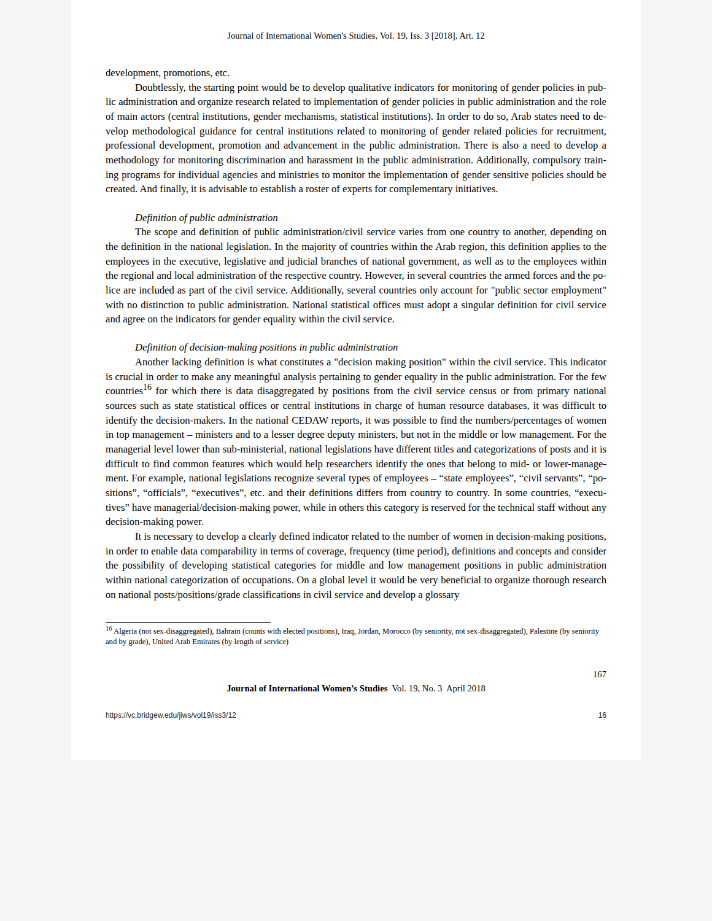Journal of International Women's Studies, Vol. 19, Iss. 3 [2018], Art. 12
development, promotions, etc.
Doubtlessly, the starting point would be to develop qualitative indicators for monitoring of gender policies in public administration and organize research related to implementation of gender policies in public administration and the role of main actors (central institutions, gender mechanisms, statistical institutions). In order to do so, Arab states need to develop methodological guidance for central institutions related to monitoring of gender related policies for recruitment, professional development, promotion and advancement in the public administration. There is also a need to develop a methodology for monitoring discrimination and harassment in the public administration. Additionally, compulsory training programs for individual agencies and ministries to monitor the implementation of gender sensitive policies should be created. And finally, it is advisable to establish a roster of experts for complementary initiatives.
Definition of public administration
The scope and definition of public administration/civil service varies from one country to another, depending on the definition in the national legislation. In the majority of countries within the Arab region, this definition applies to the employees in the executive, legislative and judicial branches of national government, as well as to the employees within the regional and local administration of the respective country. However, in several countries the armed forces and the police are included as part of the civil service. Additionally, several countries only account for "public sector employment" with no distinction to public administration. National statistical offices must adopt a singular definition for civil service and agree on the indicators for gender equality within the civil service.
Definition of decision-making positions in public administration
Another lacking definition is what constitutes a "decision making position" within the civil service. This indicator is crucial in order to make any meaningful analysis pertaining to gender equality in the public administration. For the few countries16 for which there is data disaggregated by positions from the civil service census or from primary national sources such as state statistical offices or central institutions in charge of human resource databases, it was difficult to identify the decision-makers. In the national CEDAW reports, it was possible to find the numbers/percentages of women in top management – ministers and to a lesser degree deputy ministers, but not in the middle or low management. For the managerial level lower than sub-ministerial, national legislations have different titles and categorizations of posts and it is difficult to find common features which would help researchers identify the ones that belong to mid- or lower-management. For example, national legislations recognize several types of employees – “state employees”, “civil servants”, “positions”, “officials”, “executives”, etc. and their definitions differs from country to country. In some countries, “executives” have managerial/decision-making power, while in others this category is reserved for the technical staff without any decision-making power.
It is necessary to develop a clearly defined indicator related to the number of women in decision-making positions, in order to enable data comparability in terms of coverage, frequency (time period), definitions and concepts and consider the possibility of developing statistical categories for middle and low management positions in public administration within national categorization of occupations. On a global level it would be very beneficial to organize thorough research on national posts/positions/grade classifications in civil service and develop a glossary
16 Algeria (not sex-disaggregated), Bahrain (counts with elected positions), Iraq, Jordan, Morocco (by seniority, not sex-disaggregated), Palestine (by seniority and by grade), United Arab Emirates (by length of service)
167
Journal of International Women’s Studies Vol. 19, No. 3 April 2018
https://vc.bridgew.edu/jiws/vol19/iss3/12 16